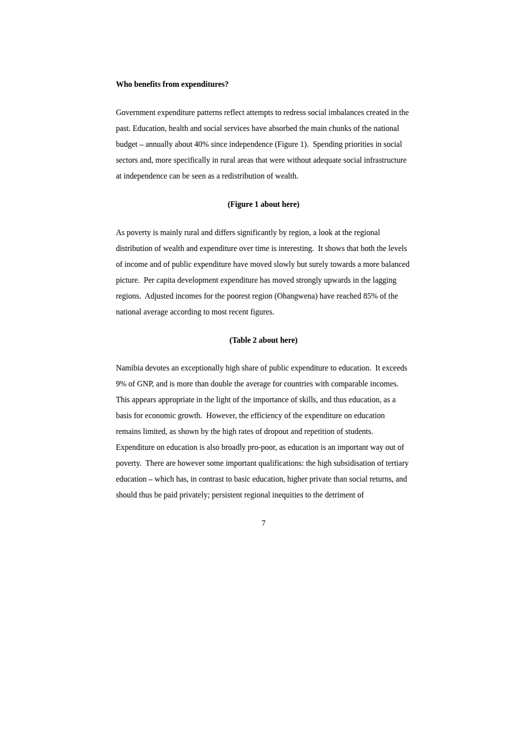Who benefits from expenditures?
Government expenditure patterns reflect attempts to redress social imbalances created in the past. Education, health and social services have absorbed the main chunks of the national budget – annually about 40% since independence (Figure 1). Spending priorities in social sectors and, more specifically in rural areas that were without adequate social infrastructure at independence can be seen as a redistribution of wealth.
(Figure 1 about here)
As poverty is mainly rural and differs significantly by region, a look at the regional distribution of wealth and expenditure over time is interesting. It shows that both the levels of income and of public expenditure have moved slowly but surely towards a more balanced picture. Per capita development expenditure has moved strongly upwards in the lagging regions. Adjusted incomes for the poorest region (Ohangwena) have reached 85% of the national average according to most recent figures.
(Table 2 about here)
Namibia devotes an exceptionally high share of public expenditure to education. It exceeds 9% of GNP, and is more than double the average for countries with comparable incomes. This appears appropriate in the light of the importance of skills, and thus education, as a basis for economic growth. However, the efficiency of the expenditure on education remains limited, as shown by the high rates of dropout and repetition of students. Expenditure on education is also broadly pro-poor, as education is an important way out of poverty. There are however some important qualifications: the high subsidisation of tertiary education – which has, in contrast to basic education, higher private than social returns, and should thus be paid privately; persistent regional inequities to the detriment of
7